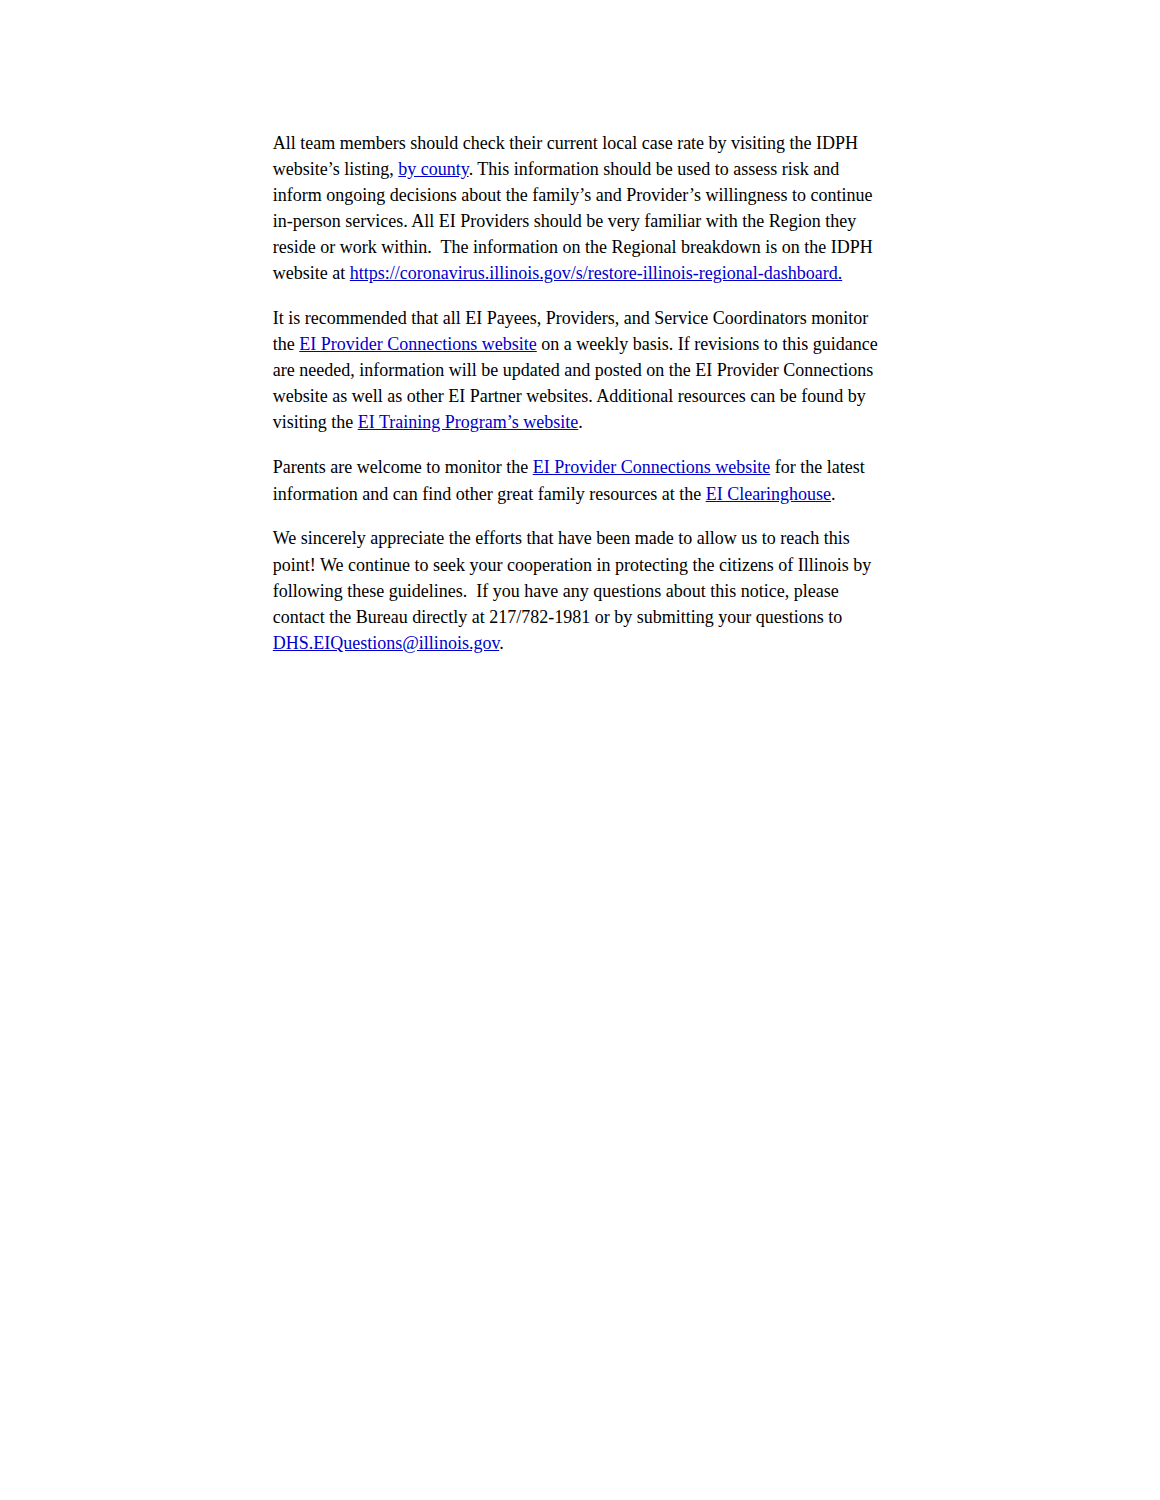All team members should check their current local case rate by visiting the IDPH website’s listing, by county. This information should be used to assess risk and inform ongoing decisions about the family’s and Provider’s willingness to continue in-person services. All EI Providers should be very familiar with the Region they reside or work within. The information on the Regional breakdown is on the IDPH website at https://coronavirus.illinois.gov/s/restore-illinois-regional-dashboard.
It is recommended that all EI Payees, Providers, and Service Coordinators monitor the EI Provider Connections website on a weekly basis. If revisions to this guidance are needed, information will be updated and posted on the EI Provider Connections website as well as other EI Partner websites. Additional resources can be found by visiting the EI Training Program’s website.
Parents are welcome to monitor the EI Provider Connections website for the latest information and can find other great family resources at the EI Clearinghouse.
We sincerely appreciate the efforts that have been made to allow us to reach this point! We continue to seek your cooperation in protecting the citizens of Illinois by following these guidelines. If you have any questions about this notice, please contact the Bureau directly at 217/782-1981 or by submitting your questions to DHS.EIQuestions@illinois.gov.